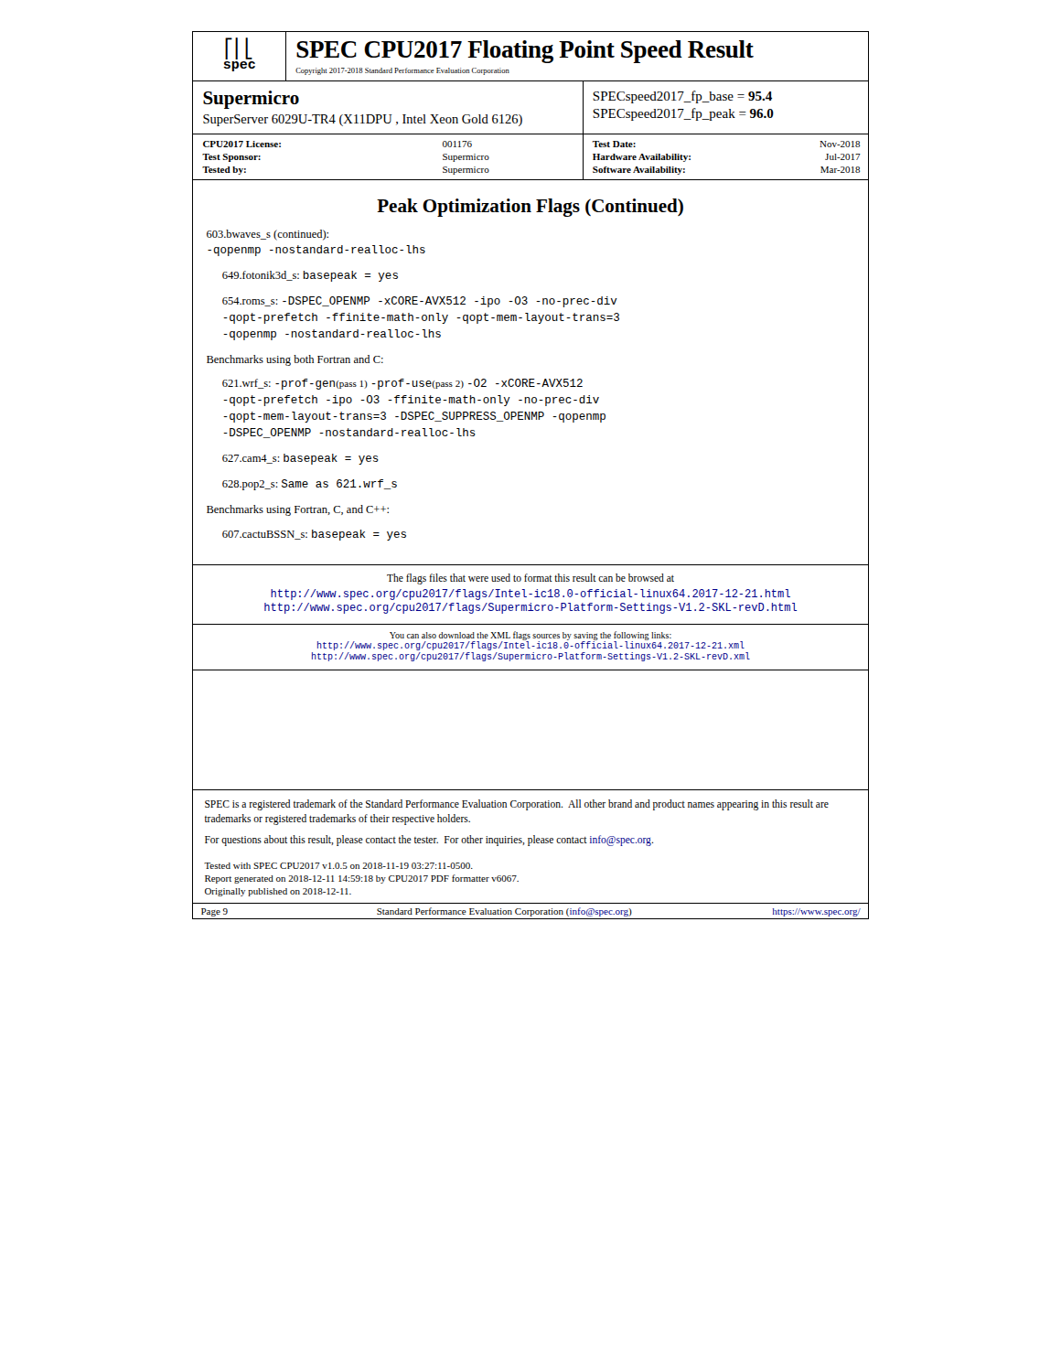⎡⎢⎣
spec
SPEC CPU2017 Floating Point Speed Result
Copyright 2017-2018 Standard Performance Evaluation Corporation
Supermicro
SuperServer 6029U-TR4 (X11DPU , Intel Xeon Gold 6126)
SPECspeed2017_fp_base = 95.4
SPECspeed2017_fp_peak = 96.0
| CPU2017 License: | 001176 |
| Test Sponsor: | Supermicro |
| Tested by: | Supermicro |
| Test Date: | Nov-2018 |
| Hardware Availability: | Jul-2017 |
| Software Availability: | Mar-2018 |
Peak Optimization Flags (Continued)
603.bwaves_s (continued):
-qopenmp -nostandard-realloc-lhs
649.fotonik3d_s: basepeak = yes
654.roms_s: -DSPEC_OPENMP -xCORE-AVX512 -ipo -O3 -no-prec-div
-qopt-prefetch -ffinite-math-only -qopt-mem-layout-trans=3
-qopenmp -nostandard-realloc-lhs
Benchmarks using both Fortran and C:
621.wrf_s: -prof-gen(pass 1) -prof-use(pass 2) -O2 -xCORE-AVX512
-qopt-prefetch -ipo -O3 -ffinite-math-only -no-prec-div
-qopt-mem-layout-trans=3 -DSPEC_SUPPRESS_OPENMP -qopenmp
-DSPEC_OPENMP -nostandard-realloc-lhs
627.cam4_s: basepeak = yes
628.pop2_s: Same as 621.wrf_s
Benchmarks using Fortran, C, and C++:
607.cactuBSSN_s: basepeak = yes
The flags files that were used to format this result can be browsed at
http://www.spec.org/cpu2017/flags/Intel-ic18.0-official-linux64.2017-12-21.html
http://www.spec.org/cpu2017/flags/Supermicro-Platform-Settings-V1.2-SKL-revD.html
You can also download the XML flags sources by saving the following links:
http://www.spec.org/cpu2017/flags/Intel-ic18.0-official-linux64.2017-12-21.xml
http://www.spec.org/cpu2017/flags/Supermicro-Platform-Settings-V1.2-SKL-revD.xml
SPEC is a registered trademark of the Standard Performance Evaluation Corporation. All other brand and product names appearing in this result are trademarks or registered trademarks of their respective holders.
For questions about this result, please contact the tester. For other inquiries, please contact info@spec.org.
Tested with SPEC CPU2017 v1.0.5 on 2018-11-19 03:27:11-0500.
Report generated on 2018-12-11 14:59:18 by CPU2017 PDF formatter v6067.
Originally published on 2018-12-11.
Page 9
Standard Performance Evaluation Corporation (info@spec.org)
https://www.spec.org/